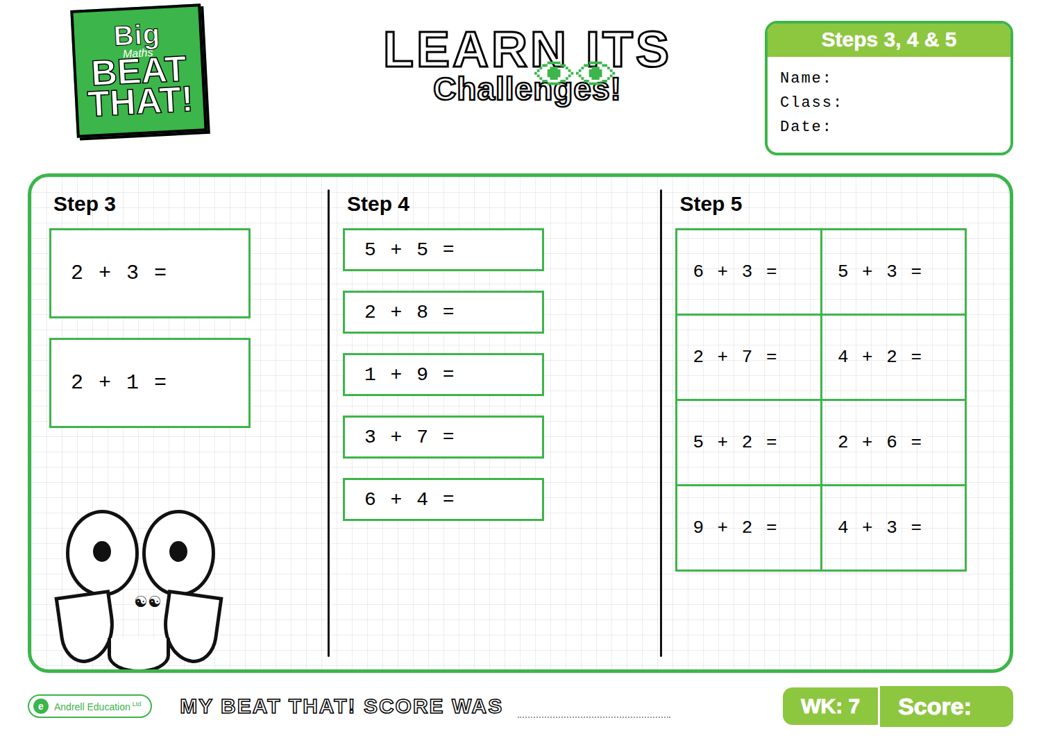Big
Maths
BEAT
THAT!
LEARN ITS
Challenges!
👁👁
Steps 3, 4 & 5
Name:
Class:
Date:
Step 3
2 + 3 =
2 + 1 =
☯☯
Step 4
5 + 5 =
2 + 8 =
1 + 9 =
3 + 7 =
6 + 4 =
Step 5
| 6 + 3 = | 5 + 3 = |
| 2 + 7 = | 4 + 2 = |
| 5 + 2 = | 2 + 6 = |
| 9 + 2 = | 4 + 3 = |
e Andrell EducationLtd
MY BEAT THAT! SCORE WAS
WK: 7
Score: